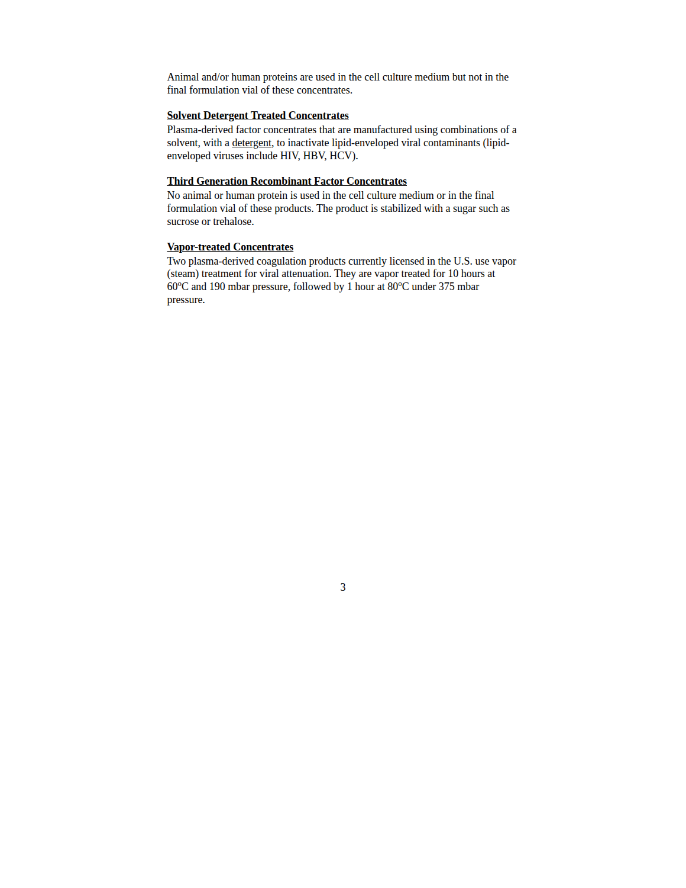Animal and/or human proteins are used in the cell culture medium but not in the final formulation vial of these concentrates.
Solvent Detergent Treated Concentrates
Plasma-derived factor concentrates that are manufactured using combinations of a solvent, with a detergent, to inactivate lipid-enveloped viral contaminants (lipid-enveloped viruses include HIV, HBV, HCV).
Third Generation Recombinant Factor Concentrates
No animal or human protein is used in the cell culture medium or in the final formulation vial of these products. The product is stabilized with a sugar such as sucrose or trehalose.
Vapor-treated Concentrates
Two plasma-derived coagulation products currently licensed in the U.S. use vapor (steam) treatment for viral attenuation. They are vapor treated for 10 hours at 60oC and 190 mbar pressure, followed by 1 hour at 80oC under 375 mbar pressure.
3